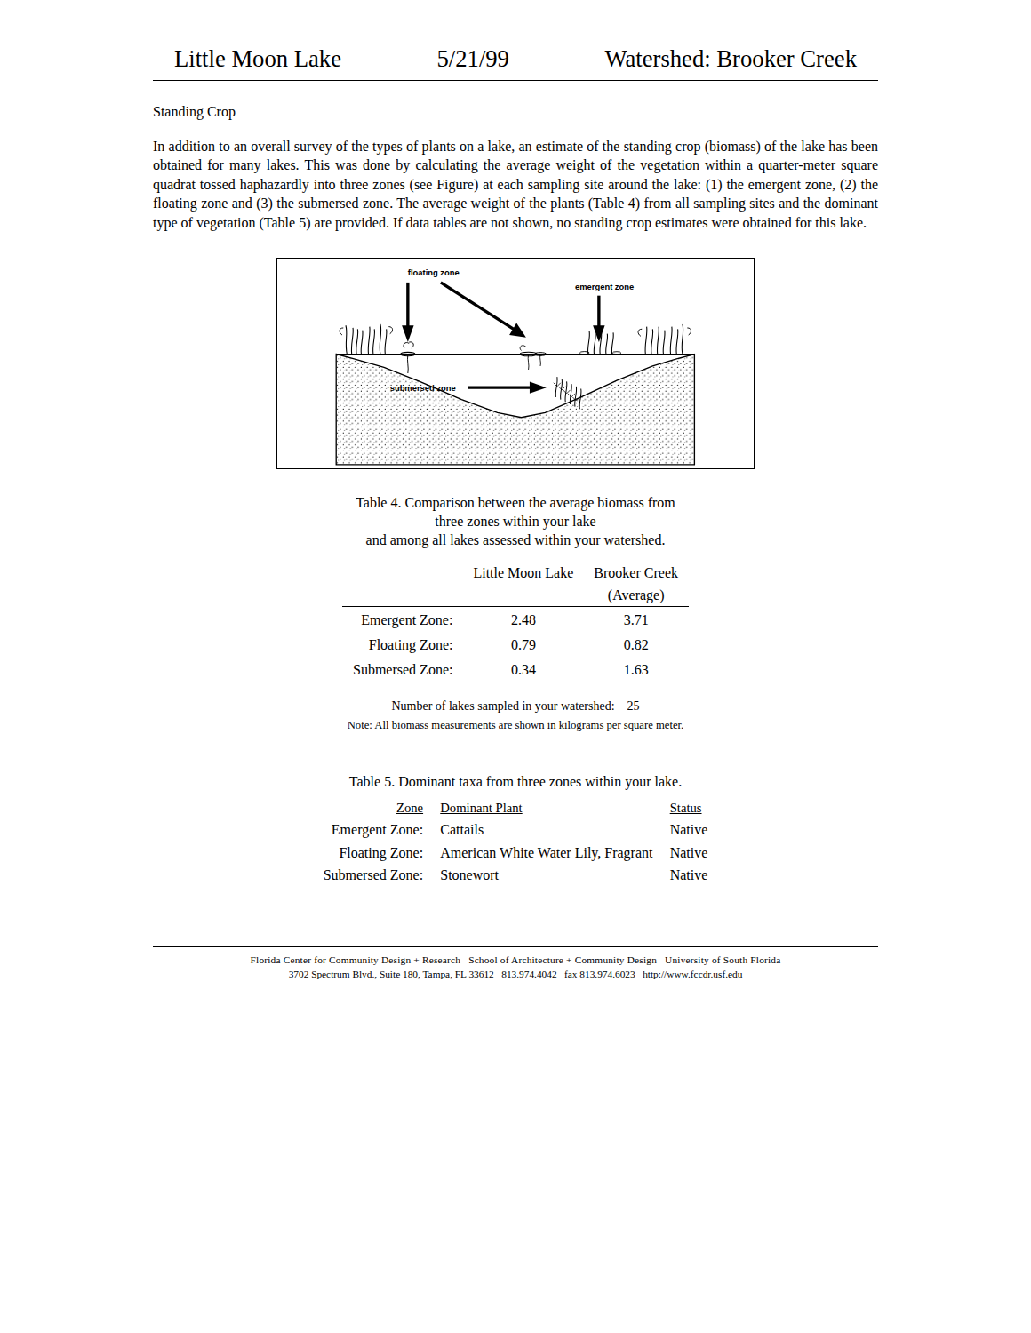Little Moon Lake 5/21/99 Watershed: Brooker Creek
Standing Crop
In addition to an overall survey of the types of plants on a lake, an estimate of the standing crop (biomass) of the lake has been obtained for many lakes. This was done by calculating the average weight of the vegetation within a quarter-meter square quadrat tossed haphazardly into three zones (see Figure) at each sampling site around the lake: (1) the emergent zone, (2) the floating zone and (3) the submersed zone. The average weight of the plants (Table 4) from all sampling sites and the dominant type of vegetation (Table 5) are provided. If data tables are not shown, no standing crop estimates were obtained for this lake.
floating zone emergent zone submersed zone
Table 4. Comparison between the average biomass from three zones within your lake and among all lakes assessed within your watershed.
| | Little Moon Lake | Brooker Creek |
| --- | --- | --- |
| | | (Average) |
| Emergent Zone: | 2.48 | 3.71 |
| Floating Zone: | 0.79 | 0.82 |
| Submersed Zone: | 0.34 | 1.63 |
Number of lakes sampled in your watershed: 25
Note: All biomass measurements are shown in kilograms per square meter.
Table 5. Dominant taxa from three zones within your lake.
| Zone | Dominant Plant | Status |
| --- | --- | --- |
| Emergent Zone: | Cattails | Native |
| Floating Zone: | American White Water Lily, Fragrant | Native |
| Submersed Zone: | Stonewort | Native |
Florida Center for Community Design + Research School of Architecture + Community Design University of South Florida
3702 Spectrum Blvd., Suite 180, Tampa, FL 33612 813.974.4042 fax 813.974.6023 http://www.fccdr.usf.edu